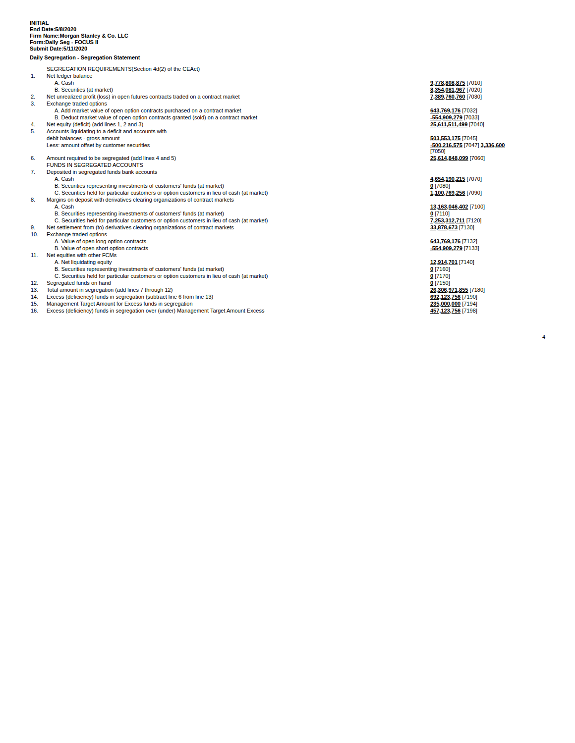INITIAL
End Date:5/8/2020
Firm Name:Morgan Stanley & Co. LLC
Form:Daily Seg - FOCUS II
Submit Date:5/11/2020
Daily Segregation - Segregation Statement
| | SEGREGATION REQUIREMENTS(Section 4d(2) of the CEAct) | |
| 1. | Net ledger balance | |
| | A. Cash | 9,778,808,875 [7010] |
| | B. Securities (at market) | 8,354,081,967 [7020] |
| 2. | Net unrealized profit (loss) in open futures contracts traded on a contract market | 7,389,760,760 [7030] |
| 3. | Exchange traded options | |
| | A. Add market value of open option contracts purchased on a contract market | 643,769,176 [7032] |
| | B. Deduct market value of open option contracts granted (sold) on a contract market | -554,909,279 [7033] |
| 4. | Net equity (deficit) (add lines 1, 2 and 3) | 25,611,511,499 [7040] |
| 5. | Accounts liquidating to a deficit and accounts with | |
| | debit balances - gross amount | 503,553,175 [7045] |
| | Less: amount offset by customer securities | -500,216,575 [7047] 3,336,600 [7050] |
| 6. | Amount required to be segregated (add lines 4 and 5) | 25,614,848,099 [7060] |
| | FUNDS IN SEGREGATED ACCOUNTS | |
| 7. | Deposited in segregated funds bank accounts | |
| | A. Cash | 4,654,190,215 [7070] |
| | B. Securities representing investments of customers' funds (at market) | 0 [7080] |
| | C. Securities held for particular customers or option customers in lieu of cash (at market) | 1,100,769,256 [7090] |
| 8. | Margins on deposit with derivatives clearing organizations of contract markets | |
| | A. Cash | 13,163,046,402 [7100] |
| | B. Securities representing investments of customers' funds (at market) | 0 [7110] |
| | C. Securities held for particular customers or option customers in lieu of cash (at market) | 7,253,312,711 [7120] |
| 9. | Net settlement from (to) derivatives clearing organizations of contract markets | 33,878,673 [7130] |
| 10. | Exchange traded options | |
| | A. Value of open long option contracts | 643,769,176 [7132] |
| | B. Value of open short option contracts | -554,909,279 [7133] |
| 11. | Net equities with other FCMs | |
| | A. Net liquidating equity | 12,914,701 [7140] |
| | B. Securities representing investments of customers' funds (at market) | 0 [7160] |
| | C. Securities held for particular customers or option customers in lieu of cash (at market) | 0 [7170] |
| 12. | Segregated funds on hand | 0 [7150] |
| 13. | Total amount in segregation (add lines 7 through 12) | 26,306,971,855 [7180] |
| 14. | Excess (deficiency) funds in segregation (subtract line 6 from line 13) | 692,123,756 [7190] |
| 15. | Management Target Amount for Excess funds in segregation | 235,000,000 [7194] |
| 16. | Excess (deficiency) funds in segregation over (under) Management Target Amount Excess | 457,123,756 [7198] |
4